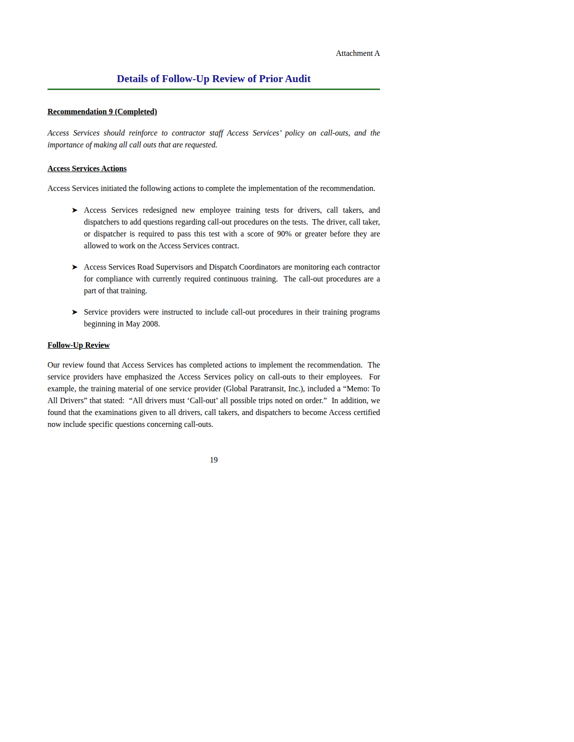Attachment A
Details of Follow-Up Review of Prior Audit
Recommendation 9 (Completed)
Access Services should reinforce to contractor staff Access Services’ policy on call-outs, and the importance of making all call outs that are requested.
Access Services Actions
Access Services initiated the following actions to complete the implementation of the recommendation.
Access Services redesigned new employee training tests for drivers, call takers, and dispatchers to add questions regarding call-out procedures on the tests. The driver, call taker, or dispatcher is required to pass this test with a score of 90% or greater before they are allowed to work on the Access Services contract.
Access Services Road Supervisors and Dispatch Coordinators are monitoring each contractor for compliance with currently required continuous training. The call-out procedures are a part of that training.
Service providers were instructed to include call-out procedures in their training programs beginning in May 2008.
Follow-Up Review
Our review found that Access Services has completed actions to implement the recommendation. The service providers have emphasized the Access Services policy on call-outs to their employees. For example, the training material of one service provider (Global Paratransit, Inc.), included a “Memo: To All Drivers” that stated: “All drivers must ‘Call-out’ all possible trips noted on order.” In addition, we found that the examinations given to all drivers, call takers, and dispatchers to become Access certified now include specific questions concerning call-outs.
19